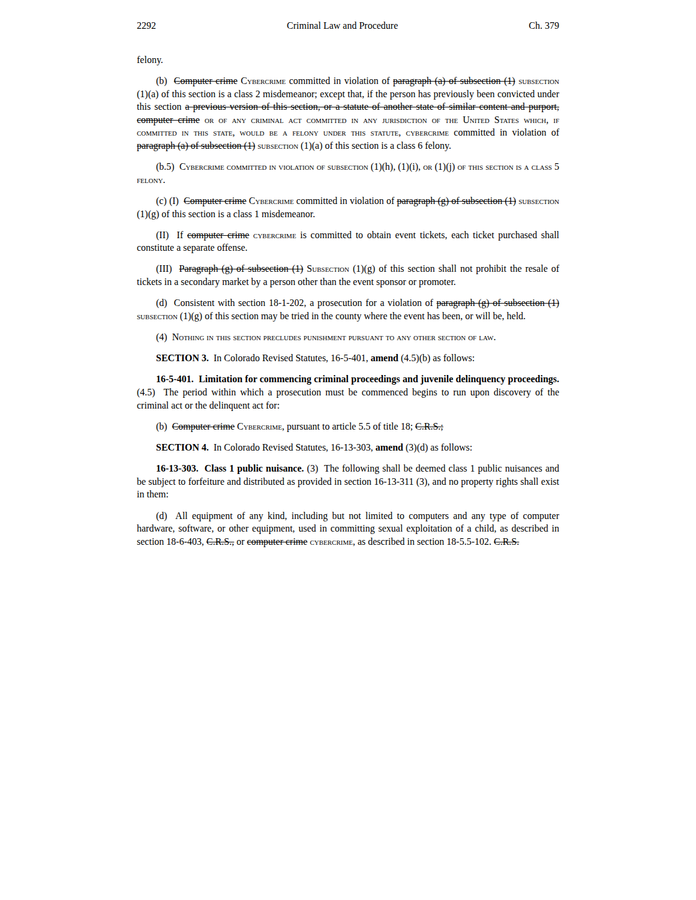2292 Criminal Law and Procedure Ch. 379
felony.
(b) Computer crime Cybercrime committed in violation of paragraph (a) of subsection (1) subsection (1)(a) of this section is a class 2 misdemeanor; except that, if the person has previously been convicted under this section a previous version of this section, or a statute of another state of similar content and purport, computer crime or of any criminal act committed in any jurisdiction of the United States which, if committed in this state, would be a felony under this statute, cybercrime committed in violation of paragraph (a) of subsection (1) subsection (1)(a) of this section is a class 6 felony.
(b.5) Cybercrime committed in violation of subsection (1)(h), (1)(i), or (1)(j) of this section is a class 5 felony.
(c) (I) Computer crime Cybercrime committed in violation of paragraph (g) of subsection (1) subsection (1)(g) of this section is a class 1 misdemeanor.
(II) If computer crime cybercrime is committed to obtain event tickets, each ticket purchased shall constitute a separate offense.
(III) Paragraph (g) of subsection (1) Subsection (1)(g) of this section shall not prohibit the resale of tickets in a secondary market by a person other than the event sponsor or promoter.
(d) Consistent with section 18-1-202, a prosecution for a violation of paragraph (g) of subsection (1) subsection (1)(g) of this section may be tried in the county where the event has been, or will be, held.
(4) Nothing in this section precludes punishment pursuant to any other section of law.
SECTION 3. In Colorado Revised Statutes, 16-5-401, amend (4.5)(b) as follows:
16-5-401. Limitation for commencing criminal proceedings and juvenile delinquency proceedings. (4.5) The period within which a prosecution must be commenced begins to run upon discovery of the criminal act or the delinquent act for:
(b) Computer crime Cybercrime, pursuant to article 5.5 of title 18; C.R.S.;
SECTION 4. In Colorado Revised Statutes, 16-13-303, amend (3)(d) as follows:
16-13-303. Class 1 public nuisance. (3) The following shall be deemed class 1 public nuisances and be subject to forfeiture and distributed as provided in section 16-13-311 (3), and no property rights shall exist in them:
(d) All equipment of any kind, including but not limited to computers and any type of computer hardware, software, or other equipment, used in committing sexual exploitation of a child, as described in section 18-6-403, C.R.S., or computer crime cybercrime, as described in section 18-5.5-102. C.R.S.